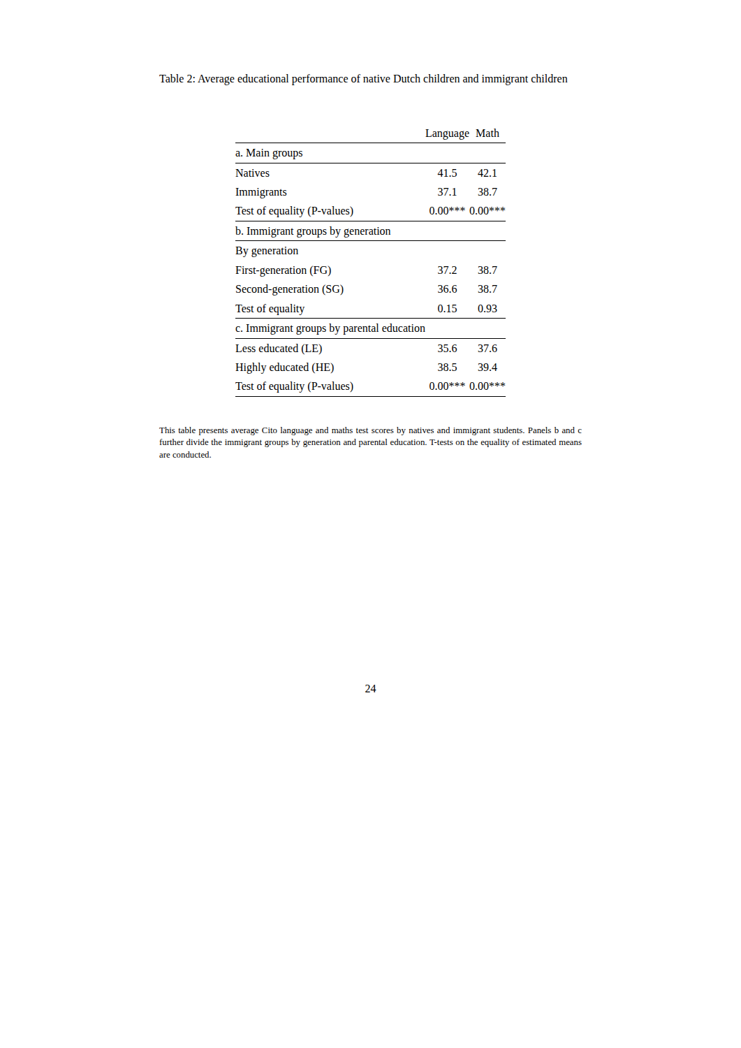Table 2: Average educational performance of native Dutch children and immigrant children
| | Language | Math |
| --- | --- | --- |
| a. Main groups | | |
| Natives | 41.5 | 42.1 |
| Immigrants | 37.1 | 38.7 |
| Test of equality (P-values) | 0.00*** | 0.00*** |
| b. Immigrant groups by generation | | |
| By generation | | |
| First-generation (FG) | 37.2 | 38.7 |
| Second-generation (SG) | 36.6 | 38.7 |
| Test of equality | 0.15 | 0.93 |
| c. Immigrant groups by parental education | | |
| Less educated (LE) | 35.6 | 37.6 |
| Highly educated (HE) | 38.5 | 39.4 |
| Test of equality (P-values) | 0.00*** | 0.00*** |
This table presents average Cito language and maths test scores by natives and immigrant students. Panels b and c further divide the immigrant groups by generation and parental education. T-tests on the equality of estimated means are conducted.
24